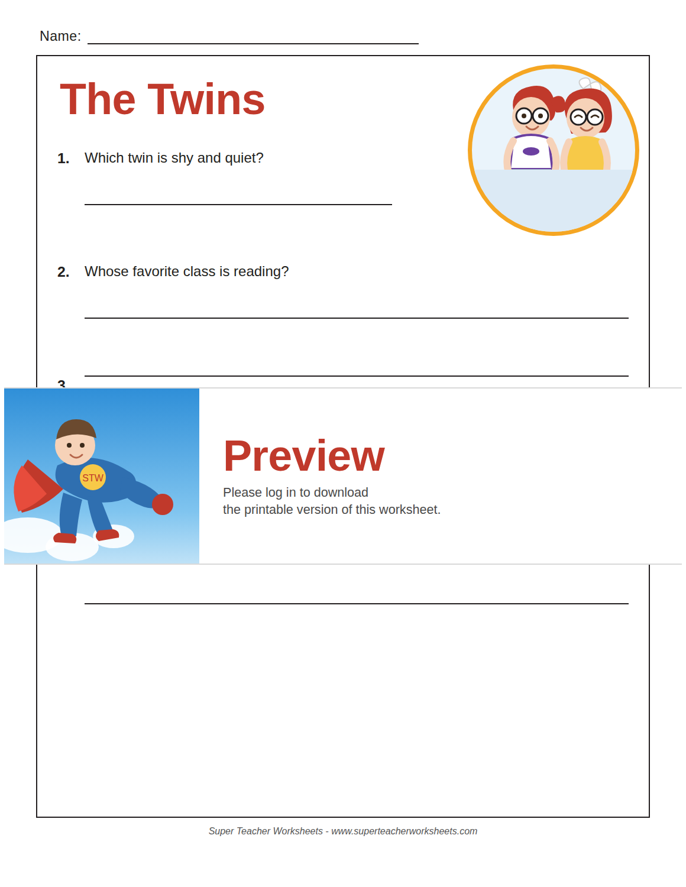Name:
The Twins
Which twin is shy and quiet?
Whose favorite class is reading?
What kind of pet does Ruth have?
Which twin’s favorite color is blue?
STW
Preview
Please log in to download
the printable version of this worksheet.
Super Teacher Worksheets - www.superteacherworksheets.com